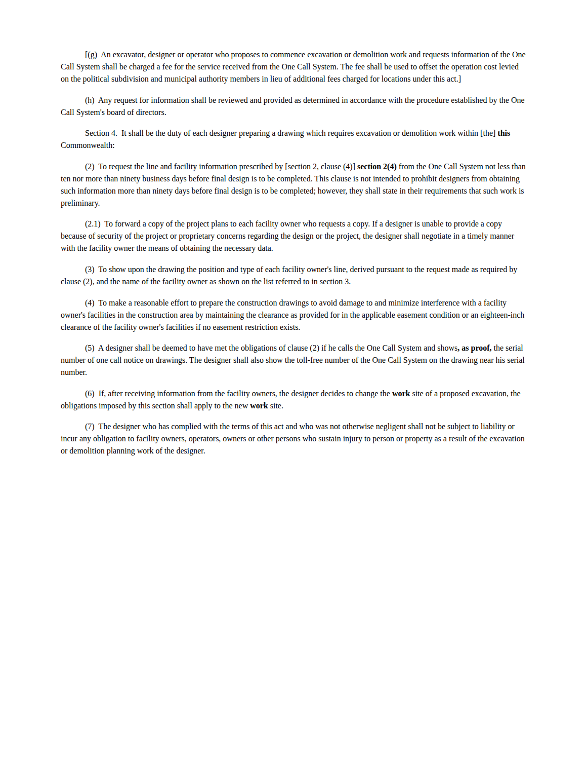[(g) An excavator, designer or operator who proposes to commence excavation or demolition work and requests information of the One Call System shall be charged a fee for the service received from the One Call System. The fee shall be used to offset the operation cost levied on the political subdivision and municipal authority members in lieu of additional fees charged for locations under this act.]
(h) Any request for information shall be reviewed and provided as determined in accordance with the procedure established by the One Call System's board of directors.
Section 4. It shall be the duty of each designer preparing a drawing which requires excavation or demolition work within [the] this Commonwealth:
(2) To request the line and facility information prescribed by [section 2, clause (4)] section 2(4) from the One Call System not less than ten nor more than ninety business days before final design is to be completed. This clause is not intended to prohibit designers from obtaining such information more than ninety days before final design is to be completed; however, they shall state in their requirements that such work is preliminary.
(2.1) To forward a copy of the project plans to each facility owner who requests a copy. If a designer is unable to provide a copy because of security of the project or proprietary concerns regarding the design or the project, the designer shall negotiate in a timely manner with the facility owner the means of obtaining the necessary data.
(3) To show upon the drawing the position and type of each facility owner's line, derived pursuant to the request made as required by clause (2), and the name of the facility owner as shown on the list referred to in section 3.
(4) To make a reasonable effort to prepare the construction drawings to avoid damage to and minimize interference with a facility owner's facilities in the construction area by maintaining the clearance as provided for in the applicable easement condition or an eighteen-inch clearance of the facility owner's facilities if no easement restriction exists.
(5) A designer shall be deemed to have met the obligations of clause (2) if he calls the One Call System and shows, as proof, the serial number of one call notice on drawings. The designer shall also show the toll-free number of the One Call System on the drawing near his serial number.
(6) If, after receiving information from the facility owners, the designer decides to change the work site of a proposed excavation, the obligations imposed by this section shall apply to the new work site.
(7) The designer who has complied with the terms of this act and who was not otherwise negligent shall not be subject to liability or incur any obligation to facility owners, operators, owners or other persons who sustain injury to person or property as a result of the excavation or demolition planning work of the designer.